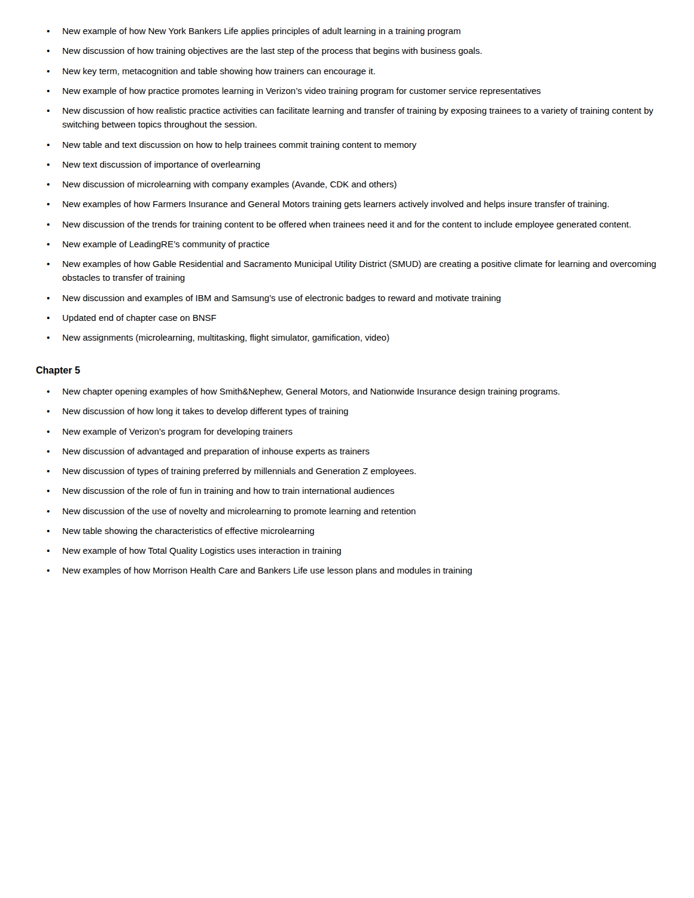New example of how New York Bankers Life applies principles of adult learning in a training program
New discussion of how training objectives are the last step of the process that begins with business goals.
New key term, metacognition and table showing how trainers can encourage it.
New example of how practice promotes learning in Verizon’s video training program for customer service representatives
New discussion of how realistic practice activities can facilitate learning and transfer of training by exposing trainees to a variety of training content by switching between topics throughout the session.
New table and text discussion on how to help trainees commit training content to memory
New text discussion of importance of overlearning
New discussion of microlearning with company examples (Avande, CDK and others)
New examples of how Farmers Insurance and General Motors training gets learners actively involved and helps insure transfer of training.
New discussion of the trends for training content to be offered when trainees need it and for the content to include employee generated content.
New example of LeadingRE’s community of practice
New examples of how Gable Residential and Sacramento Municipal Utility District (SMUD) are creating a positive climate for learning and overcoming obstacles to transfer of training
New discussion and examples of IBM and Samsung’s use of electronic badges to reward and motivate training
Updated end of chapter case on BNSF
New assignments (microlearning, multitasking, flight simulator, gamification, video)
Chapter 5
New chapter opening examples of how Smith&Nephew, General Motors, and Nationwide Insurance design training programs.
New discussion of how long it takes to develop different types of training
New example of Verizon’s program for developing trainers
New discussion of advantaged and preparation of inhouse experts as trainers
New discussion of types of training preferred by millennials and Generation Z employees.
New discussion of the role of fun in training and how to train international audiences
New discussion of the use of novelty and microlearning to promote learning and retention
New table showing the characteristics of effective microlearning
New example of how Total Quality Logistics uses interaction in training
New examples of how Morrison Health Care and Bankers Life use lesson plans and modules in training